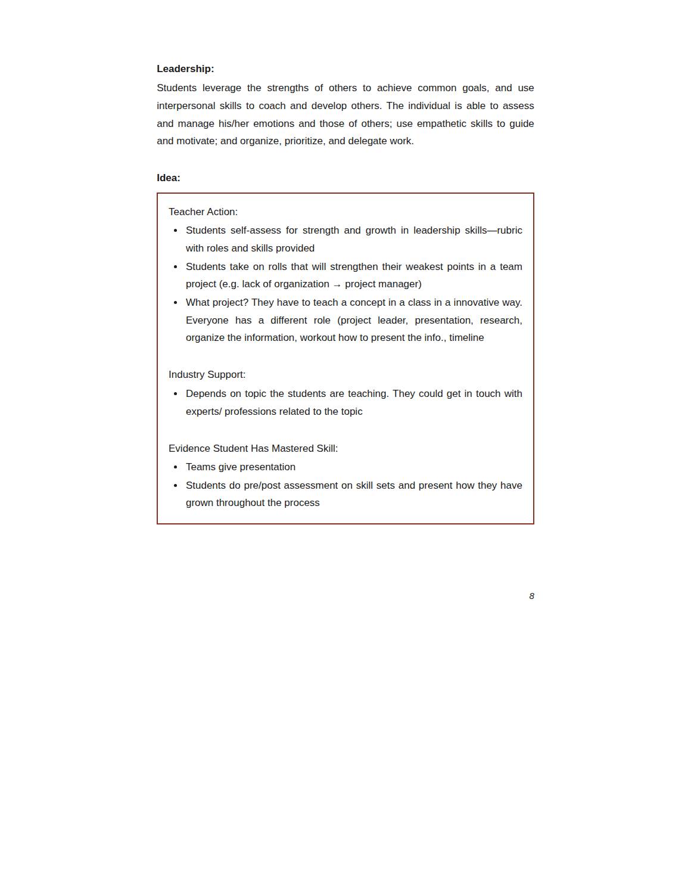Leadership:
Students leverage the strengths of others to achieve common goals, and use interpersonal skills to coach and develop others. The individual is able to assess and manage his/her emotions and those of others; use empathetic skills to guide and motivate; and organize, prioritize, and delegate work.
Idea:
Teacher Action:
Students self-assess for strength and growth in leadership skills—rubric with roles and skills provided
Students take on rolls that will strengthen their weakest points in a team project (e.g. lack of organization → project manager)
What project? They have to teach a concept in a class in a innovative way. Everyone has a different role (project leader, presentation, research, organize the information, workout how to present the info., timeline
Industry Support:
Depends on topic the students are teaching. They could get in touch with experts/ professions related to the topic
Evidence Student Has Mastered Skill:
Teams give presentation
Students do pre/post assessment on skill sets and present how they have grown throughout the process
8